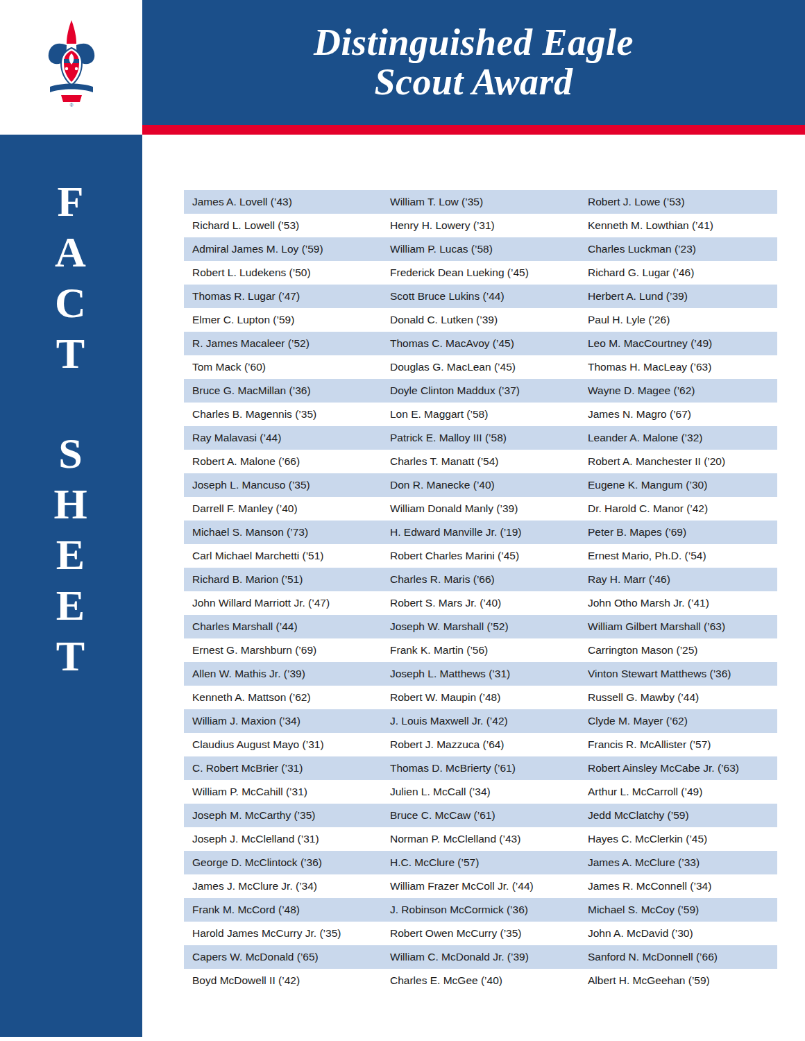®
Distinguished Eagle
Scout Award
F
A
C
T
S
H
E
E
T
| James A. Lovell (’43) | William T. Low (’35) | Robert J. Lowe (’53) |
| Richard L. Lowell (’53) | Henry H. Lowery (’31) | Kenneth M. Lowthian (’41) |
| Admiral James M. Loy (’59) | William P. Lucas (’58) | Charles Luckman (’23) |
| Robert L. Ludekens (’50) | Frederick Dean Lueking (’45) | Richard G. Lugar (’46) |
| Thomas R. Lugar (’47) | Scott Bruce Lukins (’44) | Herbert A. Lund (’39) |
| Elmer C. Lupton (’59) | Donald C. Lutken (’39) | Paul H. Lyle (’26) |
| R. James Macaleer (’52) | Thomas C. MacAvoy (’45) | Leo M. MacCourtney (’49) |
| Tom Mack (’60) | Douglas G. MacLean (’45) | Thomas H. MacLeay (’63) |
| Bruce G. MacMillan (’36) | Doyle Clinton Maddux (’37) | Wayne D. Magee (’62) |
| Charles B. Magennis (’35) | Lon E. Maggart (’58) | James N. Magro (’67) |
| Ray Malavasi (’44) | Patrick E. Malloy III (’58) | Leander A. Malone (’32) |
| Robert A. Malone (’66) | Charles T. Manatt (’54) | Robert A. Manchester II (’20) |
| Joseph L. Mancuso (’35) | Don R. Manecke (’40) | Eugene K. Mangum (’30) |
| Darrell F. Manley (’40) | William Donald Manly (’39) | Dr. Harold C. Manor (’42) |
| Michael S. Manson (’73) | H. Edward Manville Jr. (’19) | Peter B. Mapes (’69) |
| Carl Michael Marchetti (’51) | Robert Charles Marini (’45) | Ernest Mario, Ph.D. (’54) |
| Richard B. Marion (’51) | Charles R. Maris (’66) | Ray H. Marr (’46) |
| John Willard Marriott Jr. (’47) | Robert S. Mars Jr. (’40) | John Otho Marsh Jr. (’41) |
| Charles Marshall (’44) | Joseph W. Marshall (’52) | William Gilbert Marshall (’63) |
| Ernest G. Marshburn (’69) | Frank K. Martin (’56) | Carrington Mason (’25) |
| Allen W. Mathis Jr. (’39) | Joseph L. Matthews (’31) | Vinton Stewart Matthews (’36) |
| Kenneth A. Mattson (’62) | Robert W. Maupin (’48) | Russell G. Mawby (’44) |
| William J. Maxion (’34) | J. Louis Maxwell Jr. (’42) | Clyde M. Mayer (’62) |
| Claudius August Mayo (’31) | Robert J. Mazzuca (’64) | Francis R. McAllister (’57) |
| C. Robert McBrier (’31) | Thomas D. McBrierty (’61) | Robert Ainsley McCabe Jr. (’63) |
| William P. McCahill (’31) | Julien L. McCall (’34) | Arthur L. McCarroll (’49) |
| Joseph M. McCarthy (’35) | Bruce C. McCaw (’61) | Jedd McClatchy (’59) |
| Joseph J. McClelland (’31) | Norman P. McClelland (’43) | Hayes C. McClerkin (’45) |
| George D. McClintock (’36) | H.C. McClure (’57) | James A. McClure (’33) |
| James J. McClure Jr. (’34) | William Frazer McColl Jr. (’44) | James R. McConnell (’34) |
| Frank M. McCord (’48) | J. Robinson McCormick (’36) | Michael S. McCoy (’59) |
| Harold James McCurry Jr. (’35) | Robert Owen McCurry (’35) | John A. McDavid (’30) |
| Capers W. McDonald (’65) | William C. McDonald Jr. (’39) | Sanford N. McDonnell (’66) |
| Boyd McDowell II (’42) | Charles E. McGee (’40) | Albert H. McGeehan (’59) |